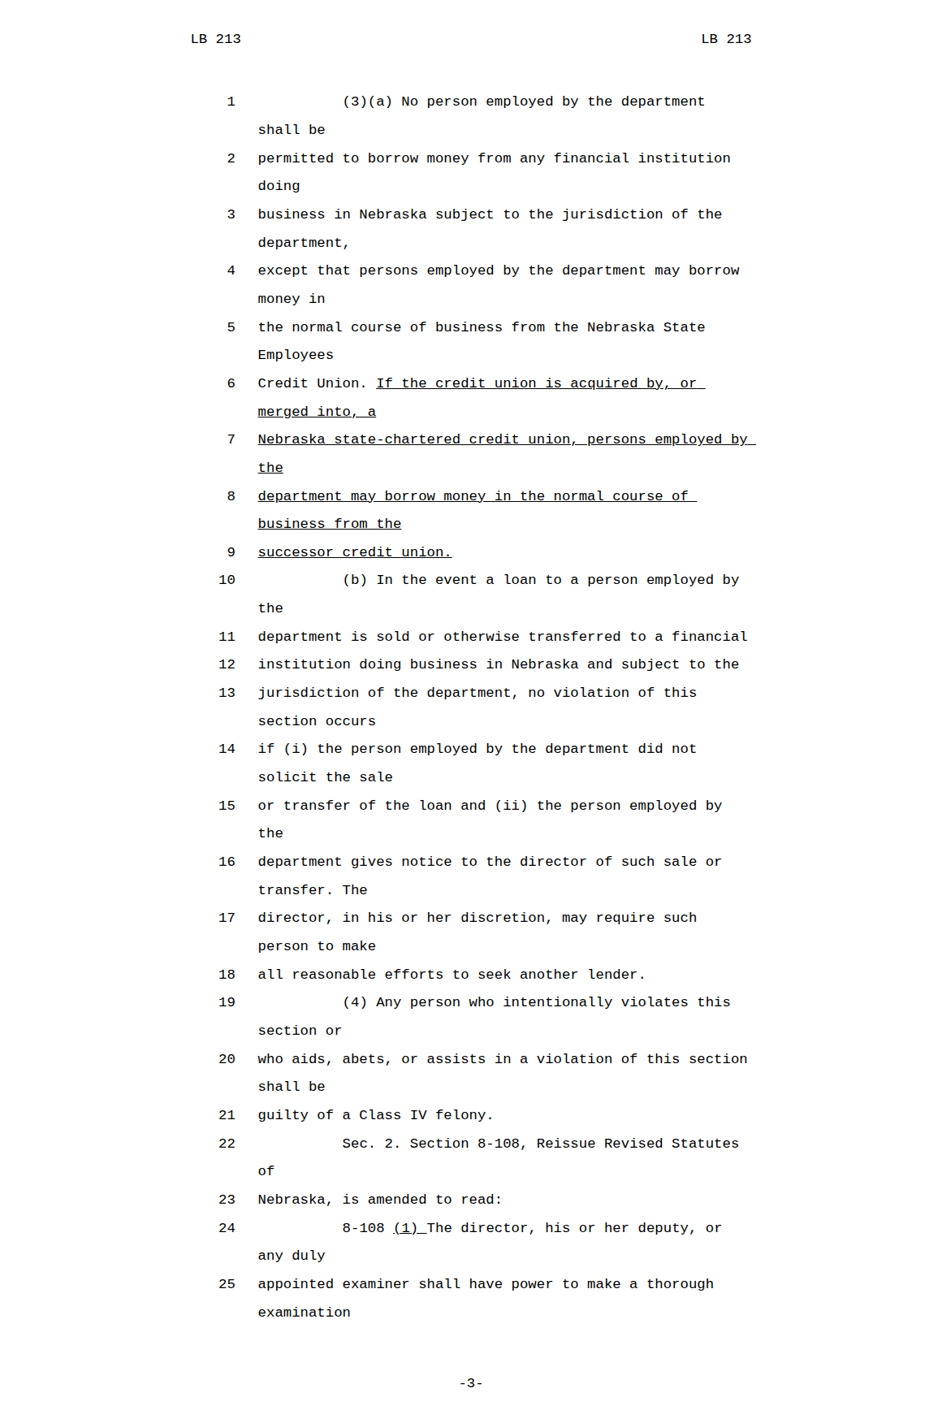LB 213 LB 213
1 (3)(a) No person employed by the department shall be
2 permitted to borrow money from any financial institution doing
3 business in Nebraska subject to the jurisdiction of the department,
4 except that persons employed by the department may borrow money in
5 the normal course of business from the Nebraska State Employees
6 Credit Union. If the credit union is acquired by, or merged into, a
7 Nebraska state-chartered credit union, persons employed by the
8 department may borrow money in the normal course of business from the
9 successor credit union.
10 (b) In the event a loan to a person employed by the
11 department is sold or otherwise transferred to a financial
12 institution doing business in Nebraska and subject to the
13 jurisdiction of the department, no violation of this section occurs
14 if (i) the person employed by the department did not solicit the sale
15 or transfer of the loan and (ii) the person employed by the
16 department gives notice to the director of such sale or transfer. The
17 director, in his or her discretion, may require such person to make
18 all reasonable efforts to seek another lender.
19 (4) Any person who intentionally violates this section or
20 who aids, abets, or assists in a violation of this section shall be
21 guilty of a Class IV felony.
22 Sec. 2. Section 8-108, Reissue Revised Statutes of
23 Nebraska, is amended to read:
24 8-108 (1) The director, his or her deputy, or any duly
25 appointed examiner shall have power to make a thorough examination
-3-